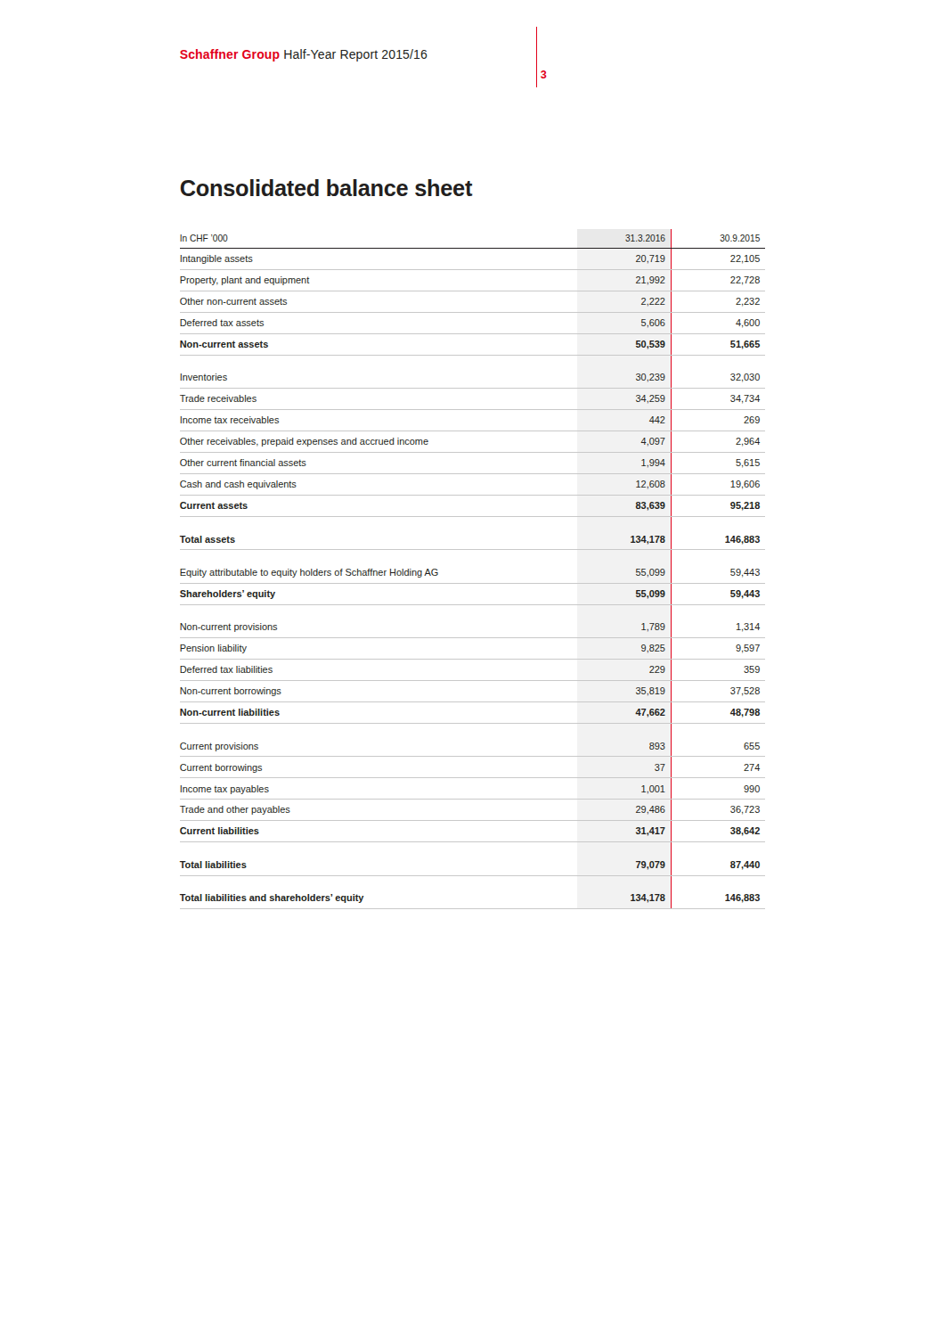Schaffner Group Half-Year Report 2015/16
3
Consolidated balance sheet
| In CHF ’000 | 31.3.2016 | 30.9.2015 |
| --- | --- | --- |
| Intangible assets | 20,719 | 22,105 |
| Property, plant and equipment | 21,992 | 22,728 |
| Other non-current assets | 2,222 | 2,232 |
| Deferred tax assets | 5,606 | 4,600 |
| Non-current assets | 50,539 | 51,665 |
| Inventories | 30,239 | 32,030 |
| Trade receivables | 34,259 | 34,734 |
| Income tax receivables | 442 | 269 |
| Other receivables, prepaid expenses and accrued income | 4,097 | 2,964 |
| Other current financial assets | 1,994 | 5,615 |
| Cash and cash equivalents | 12,608 | 19,606 |
| Current assets | 83,639 | 95,218 |
| Total assets | 134,178 | 146,883 |
| Equity attributable to equity holders of Schaffner Holding AG | 55,099 | 59,443 |
| Shareholders’ equity | 55,099 | 59,443 |
| Non-current provisions | 1,789 | 1,314 |
| Pension liability | 9,825 | 9,597 |
| Deferred tax liabilities | 229 | 359 |
| Non-current borrowings | 35,819 | 37,528 |
| Non-current liabilities | 47,662 | 48,798 |
| Current provisions | 893 | 655 |
| Current borrowings | 37 | 274 |
| Income tax payables | 1,001 | 990 |
| Trade and other payables | 29,486 | 36,723 |
| Current liabilities | 31,417 | 38,642 |
| Total liabilities | 79,079 | 87,440 |
| Total liabilities and shareholders’ equity | 134,178 | 146,883 |